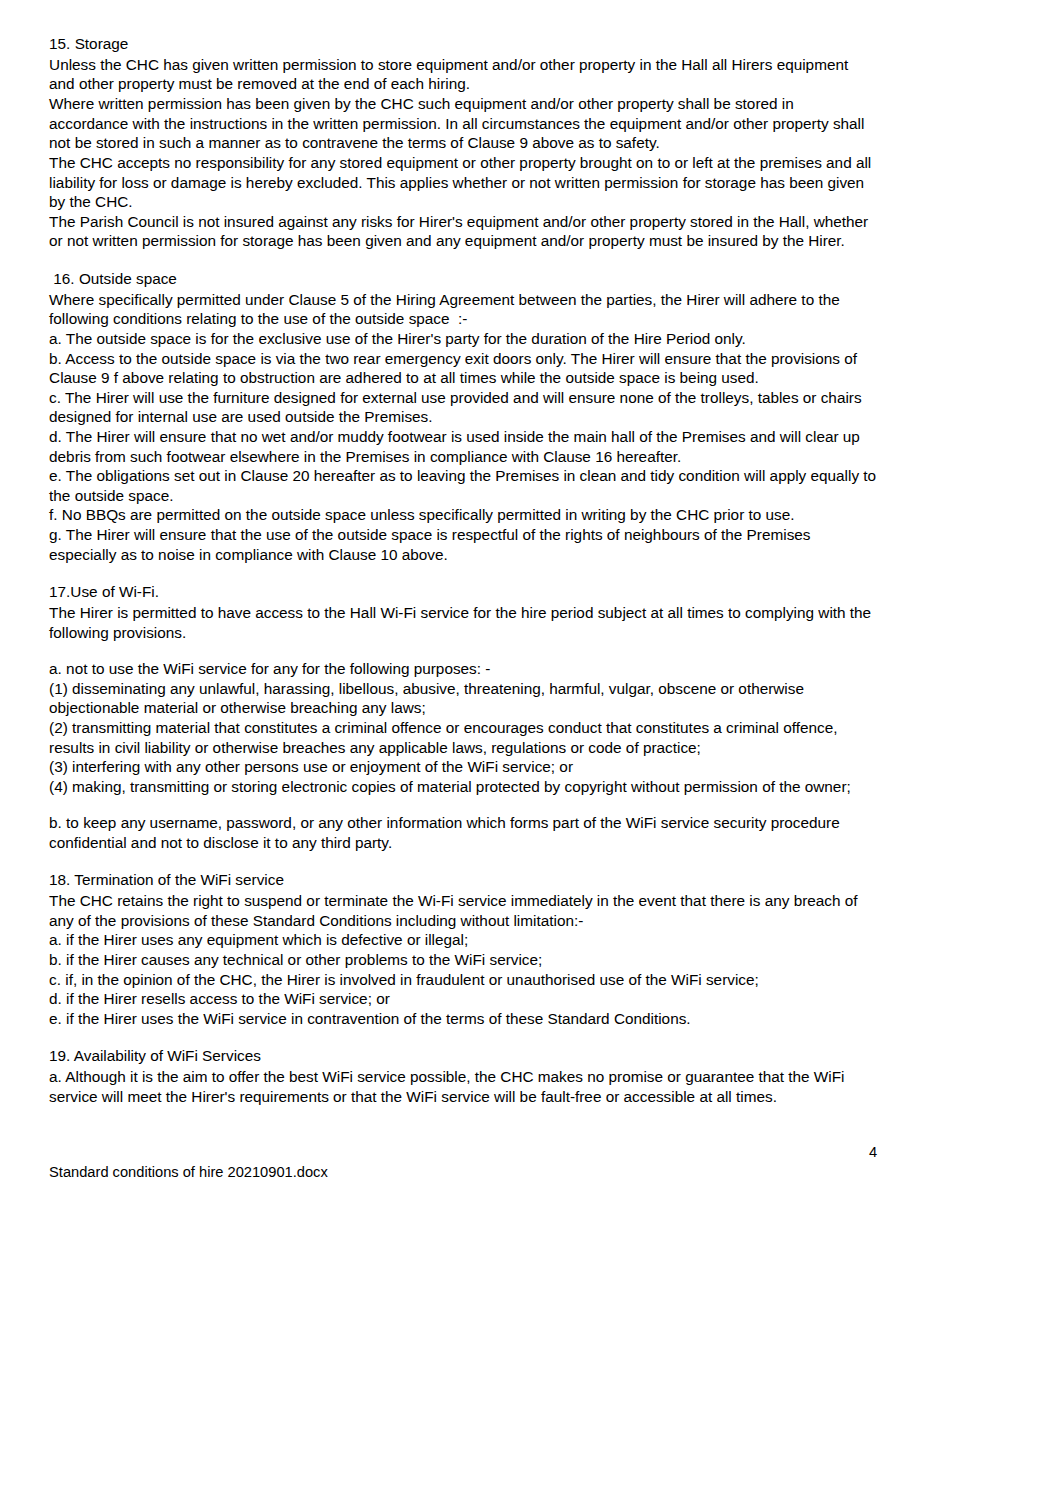15. Storage
Unless the CHC has given written permission to store equipment and/or other property in the Hall all Hirers equipment and other property must be removed at the end of each hiring.
Where written permission has been given by the CHC such equipment and/or other property shall be stored in accordance with the instructions in the written permission. In all circumstances the equipment and/or other property shall not be stored in such a manner as to contravene the terms of Clause 9 above as to safety.
The CHC accepts no responsibility for any stored equipment or other property brought on to or left at the premises and all liability for loss or damage is hereby excluded. This applies whether or not written permission for storage has been given by the CHC.
The Parish Council is not insured against any risks for Hirer's equipment and/or other property stored in the Hall, whether or not written permission for storage has been given and any equipment and/or property must be insured by the Hirer.
16. Outside space
Where specifically permitted under Clause 5 of the Hiring Agreement between the parties, the Hirer will adhere to the following conditions relating to the use of the outside space :-
a. The outside space is for the exclusive use of the Hirer's party for the duration of the Hire Period only.
b. Access to the outside space is via the two rear emergency exit doors only. The Hirer will ensure that the provisions of Clause 9 f above relating to obstruction are adhered to at all times while the outside space is being used.
c. The Hirer will use the furniture designed for external use provided and will ensure none of the trolleys, tables or chairs designed for internal use are used outside the Premises.
d. The Hirer will ensure that no wet and/or muddy footwear is used inside the main hall of the Premises and will clear up debris from such footwear elsewhere in the Premises in compliance with Clause 16 hereafter.
e. The obligations set out in Clause 20 hereafter as to leaving the Premises in clean and tidy condition will apply equally to the outside space.
f. No BBQs are permitted on the outside space unless specifically permitted in writing by the CHC prior to use.
g. The Hirer will ensure that the use of the outside space is respectful of the rights of neighbours of the Premises especially as to noise in compliance with Clause 10 above.
17.Use of Wi-Fi.
The Hirer is permitted to have access to the Hall Wi-Fi service for the hire period subject at all times to complying with the following provisions.
a. not to use the WiFi service for any for the following purposes: -
(1) disseminating any unlawful, harassing, libellous, abusive, threatening, harmful, vulgar, obscene or otherwise objectionable material or otherwise breaching any laws;
(2) transmitting material that constitutes a criminal offence or encourages conduct that constitutes a criminal offence, results in civil liability or otherwise breaches any applicable laws, regulations or code of practice;
(3) interfering with any other persons use or enjoyment of the WiFi service; or
(4) making, transmitting or storing electronic copies of material protected by copyright without permission of the owner;
b. to keep any username, password, or any other information which forms part of the WiFi service security procedure confidential and not to disclose it to any third party.
18. Termination of the WiFi service
The CHC retains the right to suspend or terminate the Wi-Fi service immediately in the event that there is any breach of any of the provisions of these Standard Conditions including without limitation:-
a. if the Hirer uses any equipment which is defective or illegal;
b. if the Hirer causes any technical or other problems to the WiFi service;
c. if, in the opinion of the CHC, the Hirer is involved in fraudulent or unauthorised use of the WiFi service;
d. if the Hirer resells access to the WiFi service; or
e. if the Hirer uses the WiFi service in contravention of the terms of these Standard Conditions.
19. Availability of WiFi Services
a. Although it is the aim to offer the best WiFi service possible, the CHC makes no promise or guarantee that the WiFi service will meet the Hirer's requirements or that the WiFi service will be fault-free or accessible at all times.
4
Standard conditions of hire 20210901.docx